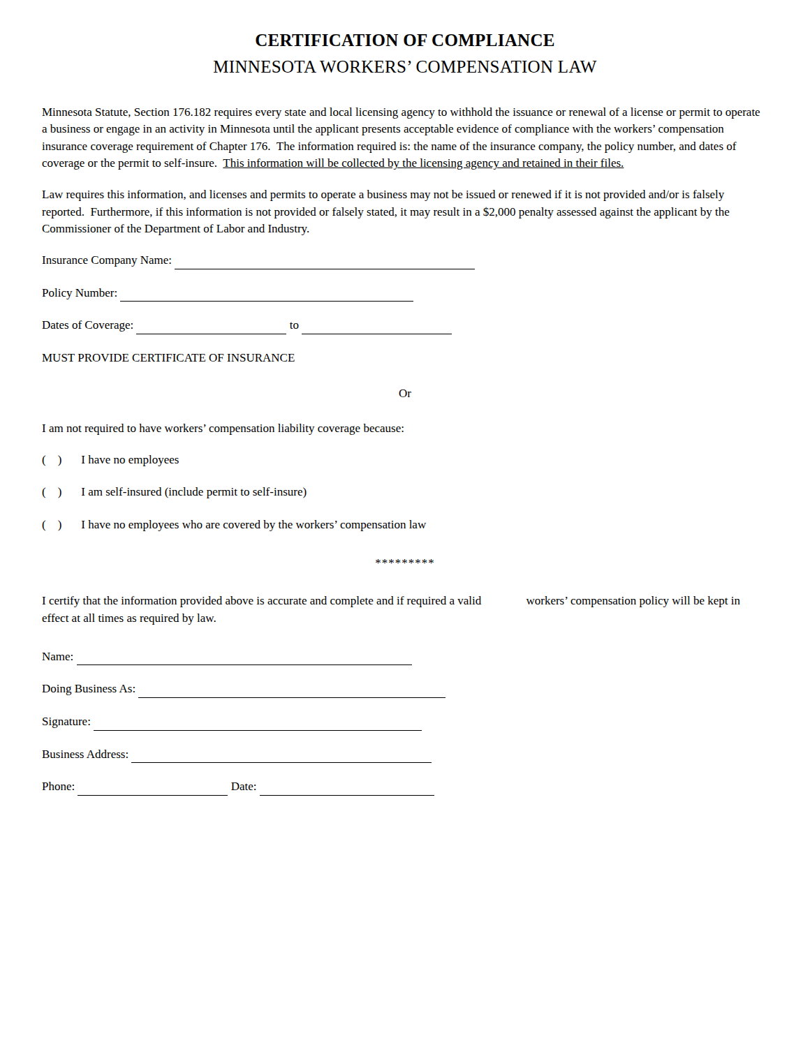CERTIFICATION OF COMPLIANCE
MINNESOTA WORKERS’ COMPENSATION LAW
Minnesota Statute, Section 176.182 requires every state and local licensing agency to withhold the issuance or renewal of a license or permit to operate a business or engage in an activity in Minnesota until the applicant presents acceptable evidence of compliance with the workers’ compensation insurance coverage requirement of Chapter 176. The information required is: the name of the insurance company, the policy number, and dates of coverage or the permit to self-insure. This information will be collected by the licensing agency and retained in their files.
Law requires this information, and licenses and permits to operate a business may not be issued or renewed if it is not provided and/or is falsely reported. Furthermore, if this information is not provided or falsely stated, it may result in a $2,000 penalty assessed against the applicant by the Commissioner of the Department of Labor and Industry.
Insurance Company Name:
Policy Number:
Dates of Coverage: to
MUST PROVIDE CERTIFICATE OF INSURANCE
Or
I am not required to have workers’ compensation liability coverage because:
( ) I have no employees
( ) I am self-insured (include permit to self-insure)
( ) I have no employees who are covered by the workers’ compensation law
*********
I certify that the information provided above is accurate and complete and if required a valid workers’ compensation policy will be kept in effect at all times as required by law.
Name:
Doing Business As:
Signature:
Business Address:
Phone: Date: